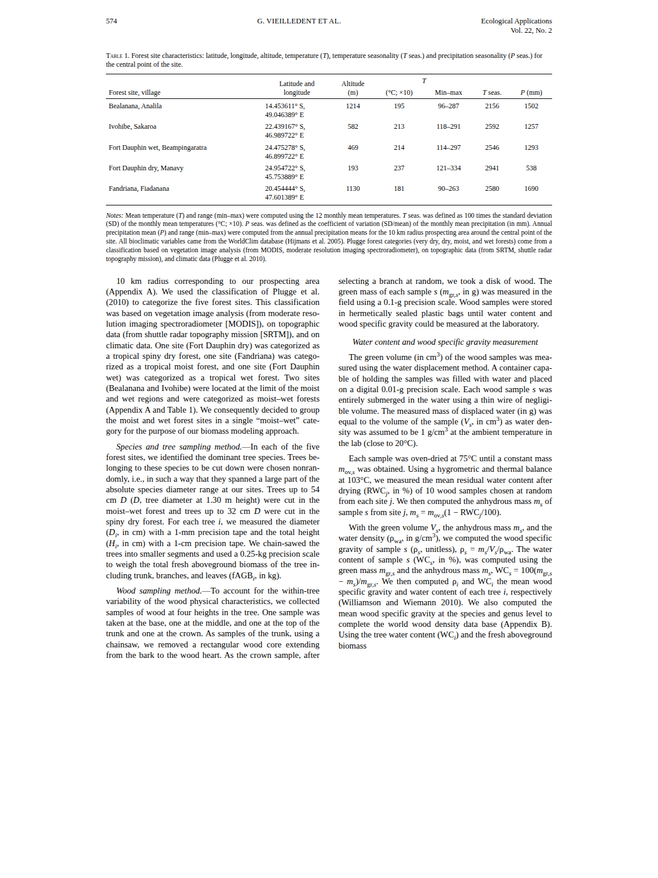574
G. VIEILLEDENT ET AL.
Ecological Applications
Vol. 22, No. 2
Table 1. Forest site characteristics: latitude, longitude, altitude, temperature ( T ), temperature seasonality ( T seas.) and precipitation seasonality ( P seas.) for the central point of the site.
| Forest site, village | Latitude and longitude | Altitude (m) | T | T seas. | P (mm) |
| --- | --- | --- | --- | --- | --- |
| (°C; ×10) | Min–max |
| Bealanana, Analila | 14.453611° S, 49.046389° E | 1214 | 195 | 96–287 | 2156 | 1502 |
| Ivohibe, Sakaroa | 22.439167° S, 46.989722° E | 582 | 213 | 118–291 | 2592 | 1257 |
| Fort Dauphin wet, Beampingaratra | 24.475278° S, 46.899722° E | 469 | 214 | 114–297 | 2546 | 1293 |
| Fort Dauphin dry, Manavy | 24.954722° S, 45.753889° E | 193 | 237 | 121–334 | 2941 | 538 |
| Fandriana, Fiadanana | 20.454444° S, 47.601389° E | 1130 | 181 | 90–263 | 2580 | 1690 |
Notes: Mean temperature (T) and range (min–max) were computed using the 12 monthly mean temperatures. T seas. was defined as 100 times the standard deviation (SD) of the monthly mean temperatures (°C; ×10). P seas. was defined as the coefficient of variation (SD/mean) of the monthly mean precipitation (in mm). Annual precipitation mean (P) and range (min–max) were computed from the annual precipitation means for the 10 km radius prospecting area around the central point of the site. All bioclimatic variables came from the WorldClim database (Hijmans et al. 2005). Plugge forest categories (very dry, dry, moist, and wet forests) come from a classification based on vegetation image analysis (from MODIS, moderate resolution imaging spectroradiometer), on topographic data (from SRTM, shuttle radar topography mission), and climatic data (Plugge et al. 2010).
10 km radius corresponding to our prospecting area (Appendix A). We used the classification of Plugge et al. (2010) to categorize the five forest sites. This classification was based on vegetation image analysis (from moderate resolution imaging spectroradiometer [MODIS]), on topographic data (from shuttle radar topography mission [SRTM]), and on climatic data. One site (Fort Dauphin dry) was categorized as a tropical spiny dry forest, one site (Fandriana) was categorized as a tropical moist forest, and one site (Fort Dauphin wet) was categorized as a tropical wet forest. Two sites (Bealanana and Ivohibe) were located at the limit of the moist and wet regions and were categorized as moist–wet forests (Appendix A and Table 1). We consequently decided to group the moist and wet forest sites in a single “moist–wet” category for the purpose of our biomass modeling approach.
Species and tree sampling method.—In each of the five forest sites, we identified the dominant tree species. Trees belonging to these species to be cut down were chosen nonrandomly, i.e., in such a way that they spanned a large part of the absolute species diameter range at our sites. Trees up to 54 cm D (D, tree diameter at 1.30 m height) were cut in the moist–wet forest and trees up to 32 cm D were cut in the spiny dry forest. For each tree i, we measured the diameter (Di, in cm) with a 1-mm precision tape and the total height (Hi, in cm) with a 1-cm precision tape. We chain-sawed the trees into smaller segments and used a 0.25-kg precision scale to weigh the total fresh aboveground biomass of the tree including trunk, branches, and leaves (fAGBi, in kg).
Wood sampling method.—To account for the within-tree variability of the wood physical characteristics, we collected samples of wood at four heights in the tree. One sample was taken at the base, one at the middle, and one at the top of the trunk and one at the crown. As samples of the trunk, using a chainsaw, we removed a rectangular wood core extending from the bark to the wood heart. As the crown sample, after selecting a branch at random, we took a disk of wood. The green mass of each sample s (mgr,s, in g) was measured in the field using a 0.1-g precision scale. Wood samples were stored in hermetically sealed plastic bags until water content and wood specific gravity could be measured at the laboratory.
Water content and wood specific gravity measurement
The green volume (in cm3) of the wood samples was measured using the water displacement method. A container capable of holding the samples was filled with water and placed on a digital 0.01-g precision scale. Each wood sample s was entirely submerged in the water using a thin wire of negligible volume. The measured mass of displaced water (in g) was equal to the volume of the sample (Vs, in cm3) as water density was assumed to be 1 g/cm3 at the ambient temperature in the lab (close to 20°C).
Each sample was oven-dried at 75°C until a constant mass mov,s was obtained. Using a hygrometric and thermal balance at 103°C, we measured the mean residual water content after drying (RWCj, in %) of 10 wood samples chosen at random from each site j. We then computed the anhydrous mass ms of sample s from site j, ms = mov,s(1 − RWCj/100).
With the green volume Vs, the anhydrous mass ms, and the water density (ρwa, in g/cm3), we computed the wood specific gravity of sample s (ρs, unitless), ρs = ms/Vs/ρwa. The water content of sample s (WCs, in %), was computed using the green mass mgr,s and the anhydrous mass ms, WCs = 100(mgr,s − ms)/mgr,s. We then computed ρi and WCi the mean wood specific gravity and water content of each tree i, respectively (Williamson and Wiemann 2010). We also computed the mean wood specific gravity at the species and genus level to complete the world wood density data base (Appendix B). Using the tree water content (WCi) and the fresh aboveground biomass